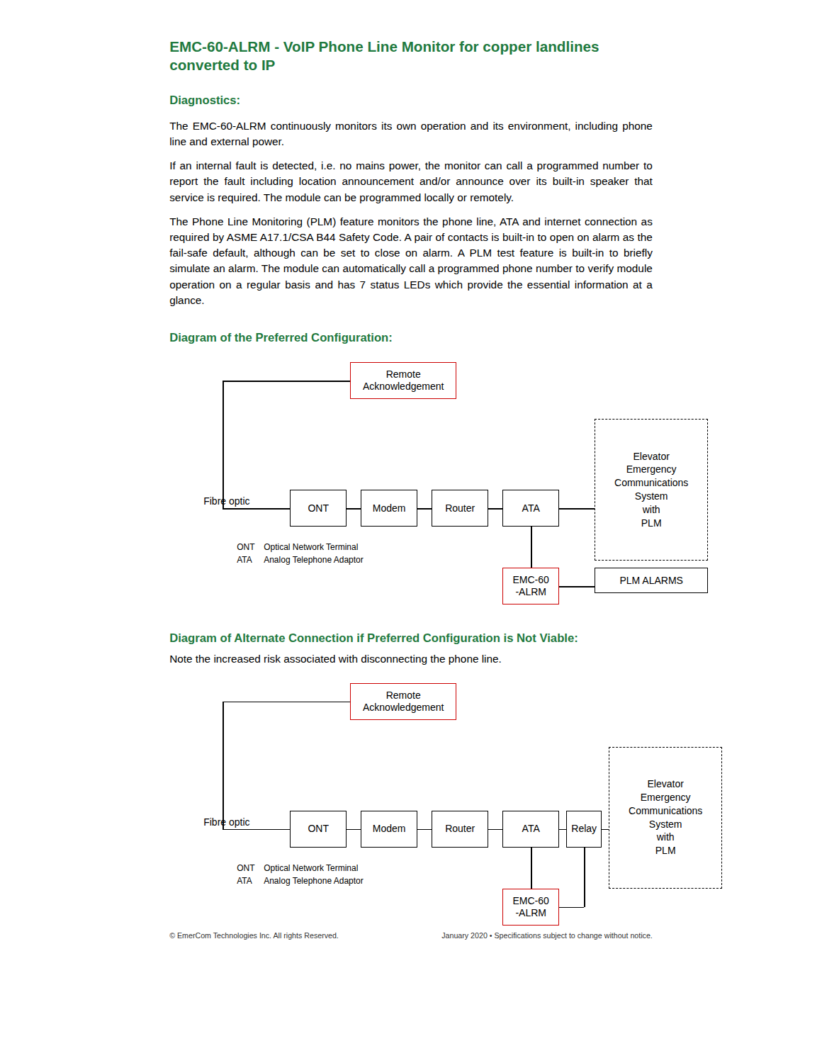EMC-60-ALRM - VoIP Phone Line Monitor for copper landlines converted to IP
Diagnostics:
The EMC-60-ALRM continuously monitors its own operation and its environment, including phone line and external power.
If an internal fault is detected, i.e. no mains power, the monitor can call a programmed number to report the fault including location announcement and/or announce over its built-in speaker that service is required. The module can be programmed locally or remotely.
The Phone Line Monitoring (PLM) feature monitors the phone line, ATA and internet connection as required by ASME A17.1/CSA B44 Safety Code. A pair of contacts is built-in to open on alarm as the fail-safe default, although can be set to close on alarm. A PLM test feature is built-in to briefly simulate an alarm. The module can automatically call a programmed phone number to verify module operation on a regular basis and has 7 status LEDs which provide the essential information at a glance.
Diagram of the Preferred Configuration:
Remote
Acknowledgement
Fibre optic
ONT
Modem
Router
ATA
Elevator
Emergency
Communications
System
with
PLM
EMC-60
-ALRM
PLM ALARMS
ONTOptical Network Terminal
ATAAnalog Telephone Adaptor
Diagram of Alternate Connection if Preferred Configuration is Not Viable:
Note the increased risk associated with disconnecting the phone line.
Remote
Acknowledgement
Fibre optic
ONT
Modem
Router
ATA
Relay
Elevator
Emergency
Communications
System
with
PLM
EMC-60
-ALRM
ONTOptical Network Terminal
ATAAnalog Telephone Adaptor
© EmerCom Technologies Inc. All rights Reserved. January 2020 • Specifications subject to change without notice.